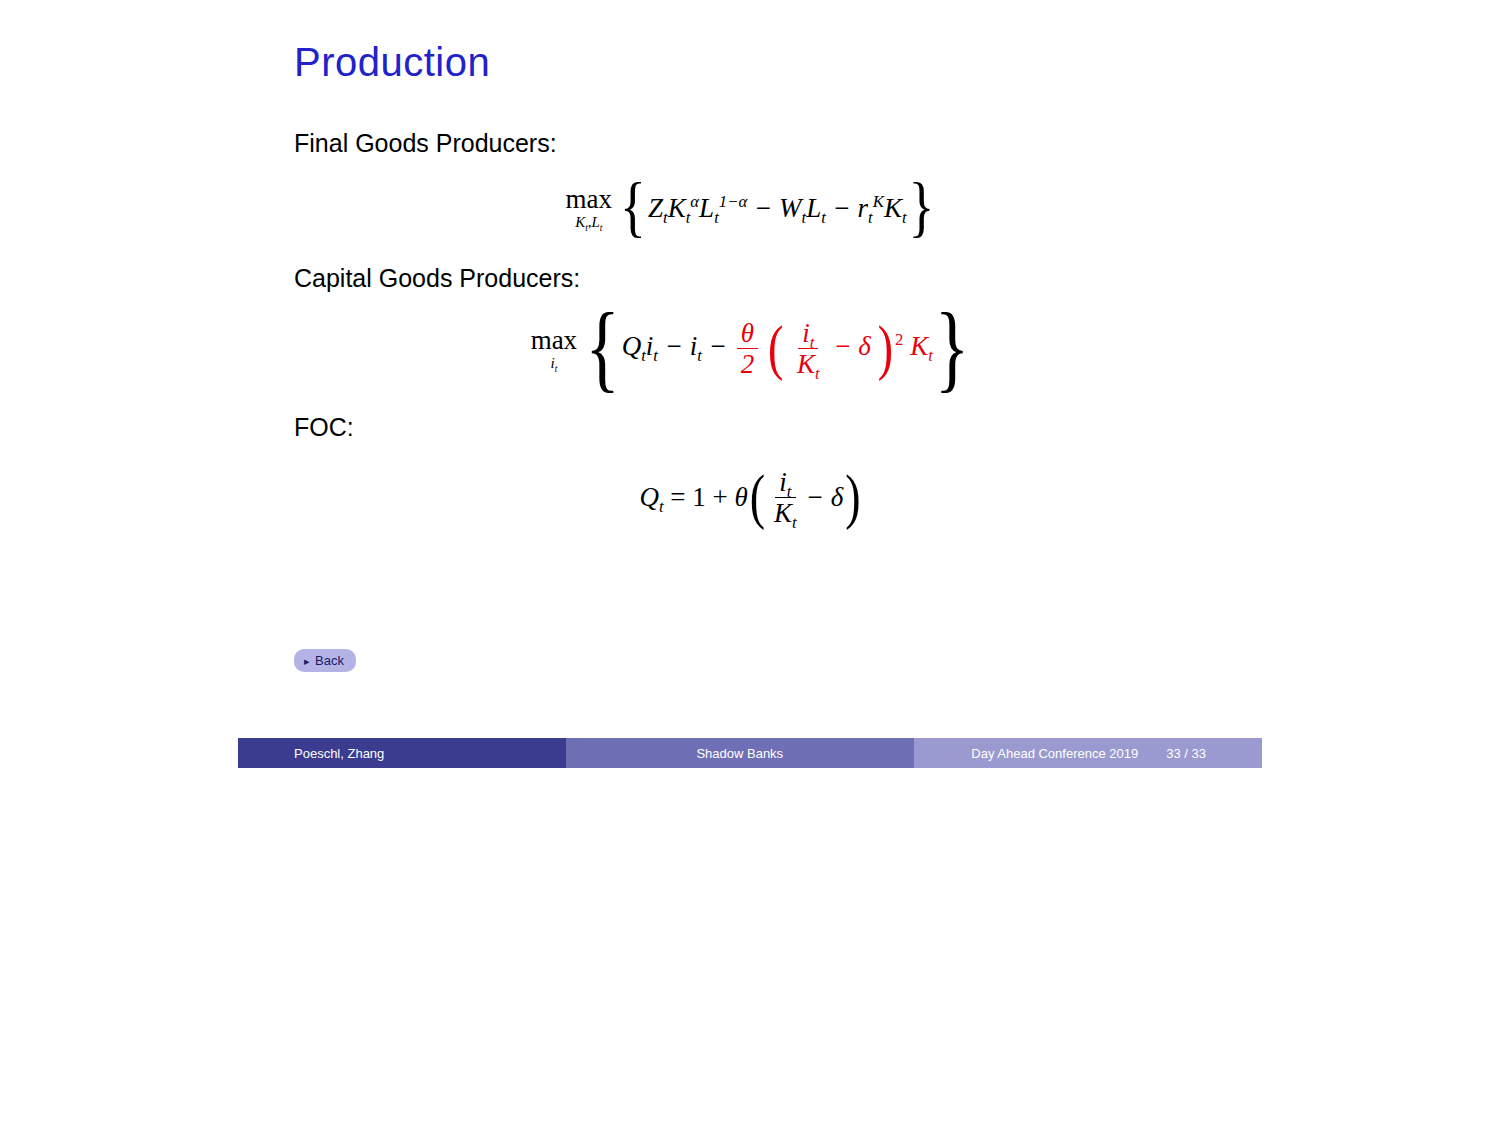Production
Final Goods Producers:
max Kt,Lt { ZtKtαLt1−α − WtLt − rtKKt }
Capital Goods Producers:
max it { Qtit − it − θ 2 ( it Kt − δ ) 2 Kt }
FOC:
Qt = 1 + θ ( it Kt − δ )
Back
Poeschl, Zhang
Shadow Banks
Day Ahead Conference 201933 / 33